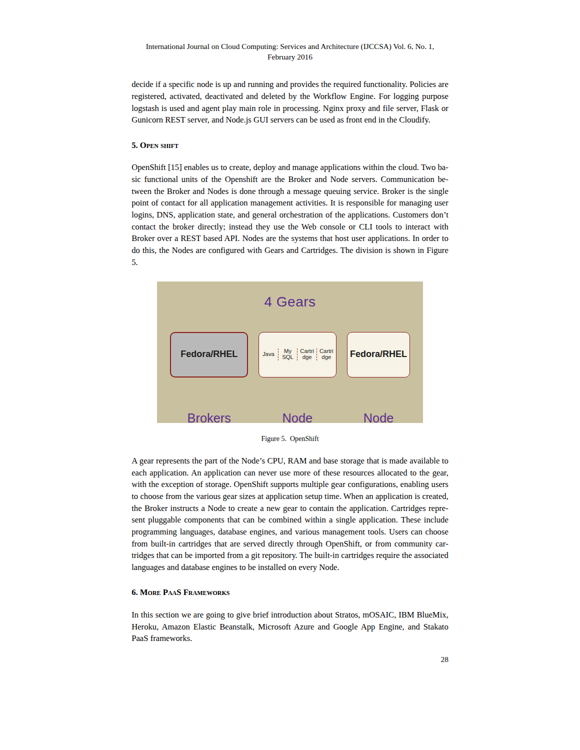International Journal on Cloud Computing: Services and Architecture (IJCCSA) Vol. 6, No. 1, February 2016
decide if a specific node is up and running and provides the required functionality. Policies are registered, activated, deactivated and deleted by the Workflow Engine. For logging purpose logstash is used and agent play main role in processing. Nginx proxy and file server, Flask or Gunicorn REST server, and Node.js GUI servers can be used as front end in the Cloudify.
5. Open shift
OpenShift [15] enables us to create, deploy and manage applications within the cloud. Two basic functional units of the Openshift are the Broker and Node servers. Communication between the Broker and Nodes is done through a message queuing service. Broker is the single point of contact for all application management activities. It is responsible for managing user logins, DNS, application state, and general orchestration of the applications. Customers don’t contact the broker directly; instead they use the Web console or CLI tools to interact with Broker over a REST based API. Nodes are the systems that host user applications. In order to do this, the Nodes are configured with Gears and Cartridges. The division is shown in Figure 5.
4 Gears
Fedora/RHEL
Java
My
SQL
Cartri
dge
Cartri
dge
Fedora/RHEL
Brokers
Node
Node
Figure 5. OpenShift
A gear represents the part of the Node’s CPU, RAM and base storage that is made available to each application. An application can never use more of these resources allocated to the gear, with the exception of storage. OpenShift supports multiple gear configurations, enabling users to choose from the various gear sizes at application setup time. When an application is created, the Broker instructs a Node to create a new gear to contain the application. Cartridges represent pluggable components that can be combined within a single application. These include programming languages, database engines, and various management tools. Users can choose from built-in cartridges that are served directly through OpenShift, or from community cartridges that can be imported from a git repository. The built-in cartridges require the associated languages and database engines to be installed on every Node.
6. More PaaS Frameworks
In this section we are going to give brief introduction about Stratos, mOSAIC, IBM BlueMix, Heroku, Amazon Elastic Beanstalk, Microsoft Azure and Google App Engine, and Stakato PaaS frameworks.
28